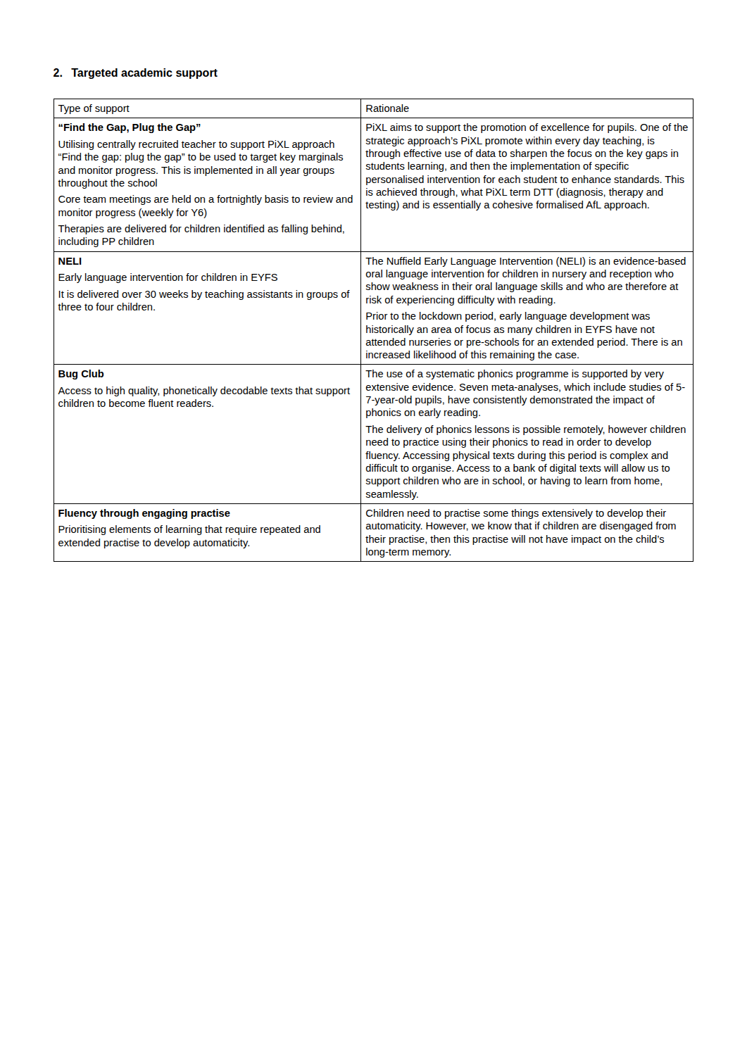2. Targeted academic support
| Type of support | Rationale |
| “Find the Gap, Plug the Gap” Utilising centrally recruited teacher to support PiXL approach “Find the gap: plug the gap” to be used to target key marginals and monitor progress. This is implemented in all year groups throughout the school Core team meetings are held on a fortnightly basis to review and monitor progress (weekly for Y6) Therapies are delivered for children identified as falling behind, including PP children | PiXL aims to support the promotion of excellence for pupils. One of the strategic approach’s PiXL promote within every day teaching, is through effective use of data to sharpen the focus on the key gaps in students learning, and then the implementation of specific personalised intervention for each student to enhance standards. This is achieved through, what PiXL term DTT (diagnosis, therapy and testing) and is essentially a cohesive formalised AfL approach. |
| NELI Early language intervention for children in EYFS It is delivered over 30 weeks by teaching assistants in groups of three to four children. | The Nuffield Early Language Intervention (NELI) is an evidence-based oral language intervention for children in nursery and reception who show weakness in their oral language skills and who are therefore at risk of experiencing difficulty with reading. Prior to the lockdown period, early language development was historically an area of focus as many children in EYFS have not attended nurseries or pre-schools for an extended period. There is an increased likelihood of this remaining the case. |
| Bug Club Access to high quality, phonetically decodable texts that support children to become fluent readers. | The use of a systematic phonics programme is supported by very extensive evidence. Seven meta-analyses, which include studies of 5-7-year-old pupils, have consistently demonstrated the impact of phonics on early reading. The delivery of phonics lessons is possible remotely, however children need to practice using their phonics to read in order to develop fluency. Accessing physical texts during this period is complex and difficult to organise. Access to a bank of digital texts will allow us to support children who are in school, or having to learn from home, seamlessly. |
| Fluency through engaging practise Prioritising elements of learning that require repeated and extended practise to develop automaticity. | Children need to practise some things extensively to develop their automaticity. However, we know that if children are disengaged from their practise, then this practise will not have impact on the child’s long-term memory. |